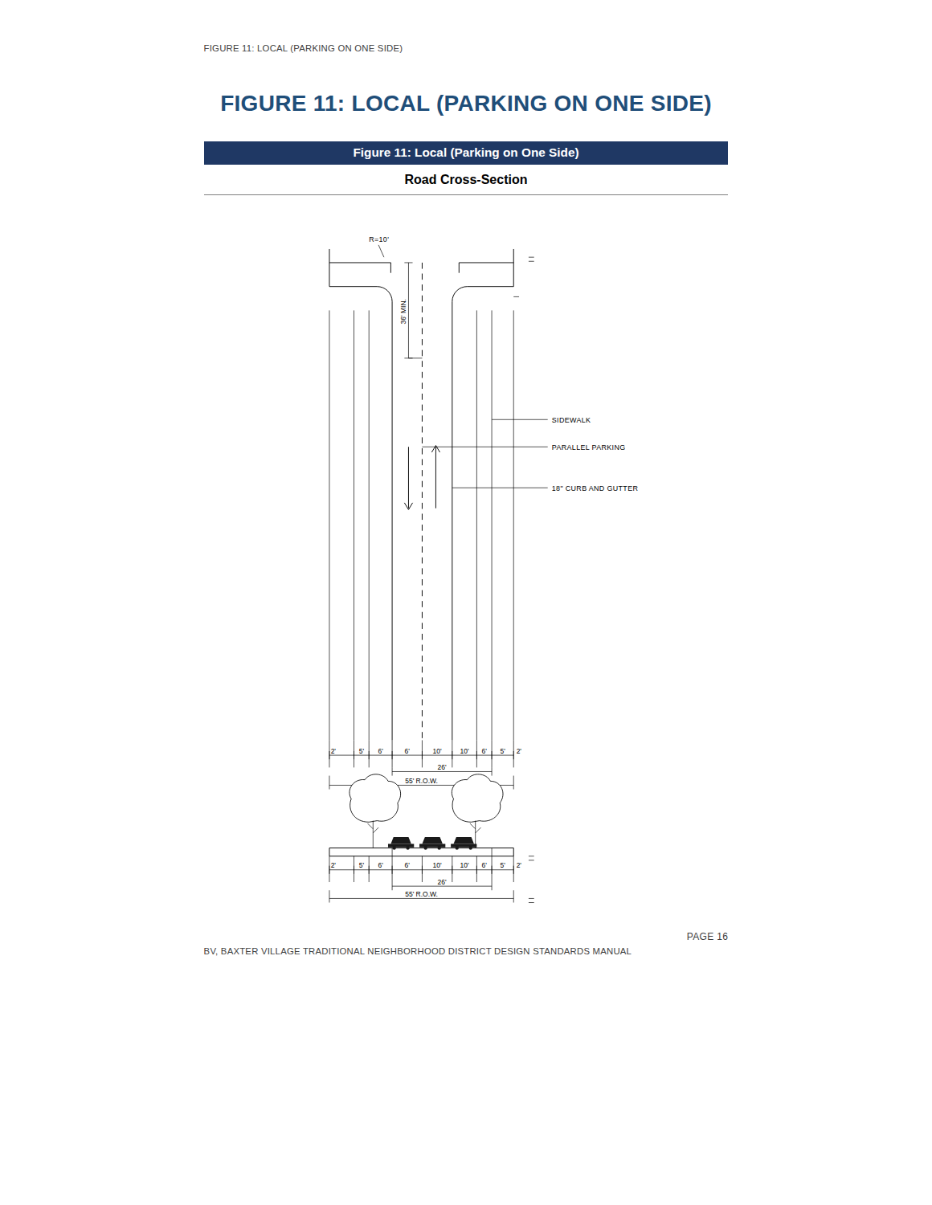Figure 11: Local (Parking on One Side)
FIGURE 11: LOCAL (PARKING ON ONE SIDE)
Figure 11: Local (Parking on One Side)
Road Cross-Section
R=10' 36' MIN. SIDEWALK PARALLEL PARKING 18" CURB AND GUTTER 2' 5' 6' 6' 10' 10' 6' 5' 2' 26' 55' R.O.W. 2' 5' 6' 6' 10' 10' 6' 5' 2' 26' 55' R.O.W.
PAGE 16
BV, Baxter Village Traditional Neighborhood District Design Standards Manual